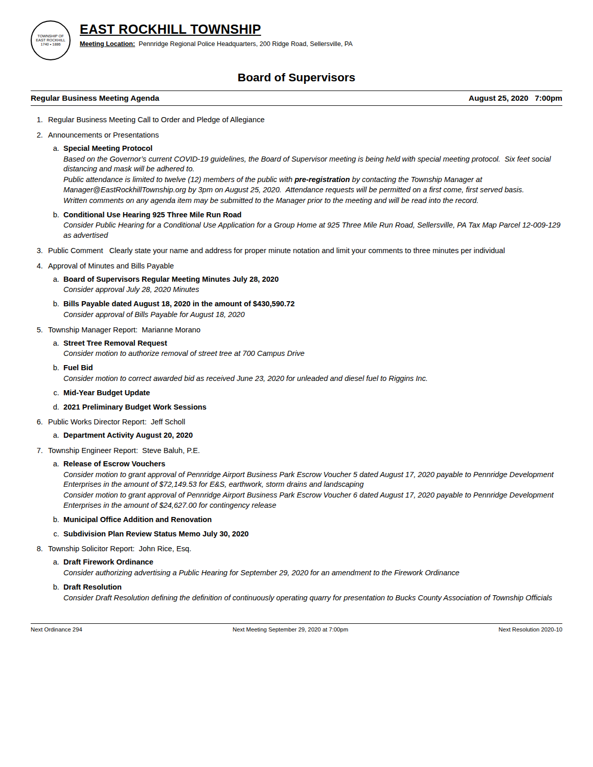TOWNSHIP OF EAST ROCKHILL
1740 • 1886
EAST ROCKHILL TOWNSHIP
Meeting Location: Pennridge Regional Police Headquarters, 200 Ridge Road, Sellersville, PA
Board of Supervisors
Regular Business Meeting Agenda August 25, 2020 7:00pm
Regular Business Meeting Call to Order and Pledge of Allegiance
Announcements or Presentations
Special Meeting Protocol
Based on the Governor’s current COVID-19 guidelines, the Board of Supervisor meeting is being held with special meeting protocol. Six feet social distancing and mask will be adhered to.
Public attendance is limited to twelve (12) members of the public with pre-registration by contacting the Township Manager at Manager@EastRockhillTownship.org by 3pm on August 25, 2020. Attendance requests will be permitted on a first come, first served basis.
Written comments on any agenda item may be submitted to the Manager prior to the meeting and will be read into the record.
Conditional Use Hearing 925 Three Mile Run Road
Consider Public Hearing for a Conditional Use Application for a Group Home at 925 Three Mile Run Road, Sellersville, PA Tax Map Parcel 12-009-129 as advertised
Public Comment Clearly state your name and address for proper minute notation and limit your comments to three minutes per individual
Approval of Minutes and Bills Payable
Board of Supervisors Regular Meeting Minutes July 28, 2020
Consider approval July 28, 2020 Minutes
Bills Payable dated August 18, 2020 in the amount of $430,590.72
Consider approval of Bills Payable for August 18, 2020
Township Manager Report: Marianne Morano
Street Tree Removal Request
Consider motion to authorize removal of street tree at 700 Campus Drive
Fuel Bid
Consider motion to correct awarded bid as received June 23, 2020 for unleaded and diesel fuel to Riggins Inc.
Mid-Year Budget Update
2021 Preliminary Budget Work Sessions
Public Works Director Report: Jeff Scholl
Department Activity August 20, 2020
Township Engineer Report: Steve Baluh, P.E.
Release of Escrow Vouchers
Consider motion to grant approval of Pennridge Airport Business Park Escrow Voucher 5 dated August 17, 2020 payable to Pennridge Development Enterprises in the amount of $72,149.53 for E&S, earthwork, storm drains and landscaping
Consider motion to grant approval of Pennridge Airport Business Park Escrow Voucher 6 dated August 17, 2020 payable to Pennridge Development Enterprises in the amount of $24,627.00 for contingency release
Municipal Office Addition and Renovation
Subdivision Plan Review Status Memo July 30, 2020
Township Solicitor Report: John Rice, Esq.
Draft Firework Ordinance
Consider authorizing advertising a Public Hearing for September 29, 2020 for an amendment to the Firework Ordinance
Draft Resolution
Consider Draft Resolution defining the definition of continuously operating quarry for presentation to Bucks County Association of Township Officials
Next Ordinance 294 Next Meeting September 29, 2020 at 7:00pm Next Resolution 2020-10